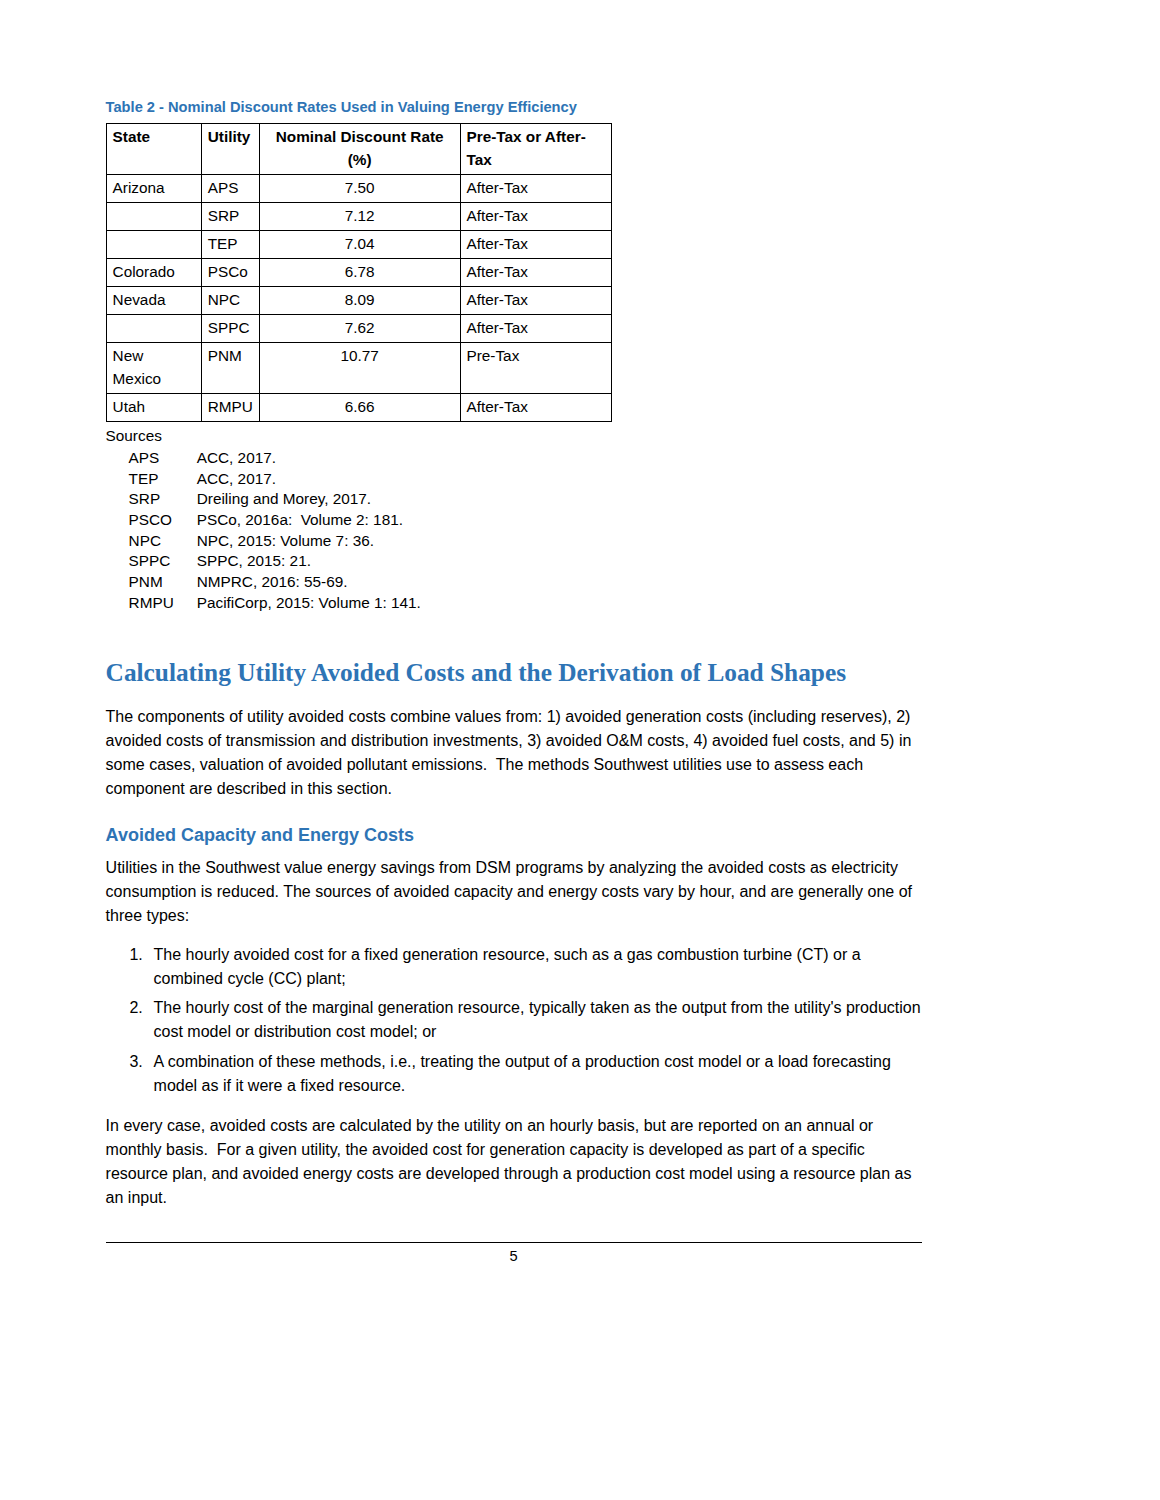Table 2 - Nominal Discount Rates Used in Valuing Energy Efficiency
| State | Utility | Nominal Discount Rate (%) | Pre-Tax or After-Tax |
| --- | --- | --- | --- |
| Arizona | APS | 7.50 | After-Tax |
| | SRP | 7.12 | After-Tax |
| | TEP | 7.04 | After-Tax |
| Colorado | PSCo | 6.78 | After-Tax |
| Nevada | NPC | 8.09 | After-Tax |
| | SPPC | 7.62 | After-Tax |
| New Mexico | PNM | 10.77 | Pre-Tax |
| Utah | RMPU | 6.66 | After-Tax |
Sources
| APS | ACC, 2017. |
| TEP | ACC, 2017. |
| SRP | Dreiling and Morey, 2017. |
| PSCO | PSCo, 2016a: Volume 2: 181. |
| NPC | NPC, 2015: Volume 7: 36. |
| SPPC | SPPC, 2015: 21. |
| PNM | NMPRC, 2016: 55-69. |
| RMPU | PacifiCorp, 2015: Volume 1: 141. |
Calculating Utility Avoided Costs and the Derivation of Load Shapes
The components of utility avoided costs combine values from: 1) avoided generation costs (including reserves), 2) avoided costs of transmission and distribution investments, 3) avoided O&M costs, 4) avoided fuel costs, and 5) in some cases, valuation of avoided pollutant emissions. The methods Southwest utilities use to assess each component are described in this section.
Avoided Capacity and Energy Costs
Utilities in the Southwest value energy savings from DSM programs by analyzing the avoided costs as electricity consumption is reduced. The sources of avoided capacity and energy costs vary by hour, and are generally one of three types:
The hourly avoided cost for a fixed generation resource, such as a gas combustion turbine (CT) or a combined cycle (CC) plant;
The hourly cost of the marginal generation resource, typically taken as the output from the utility's production cost model or distribution cost model; or
A combination of these methods, i.e., treating the output of a production cost model or a load forecasting model as if it were a fixed resource.
In every case, avoided costs are calculated by the utility on an hourly basis, but are reported on an annual or monthly basis. For a given utility, the avoided cost for generation capacity is developed as part of a specific resource plan, and avoided energy costs are developed through a production cost model using a resource plan as an input.
5